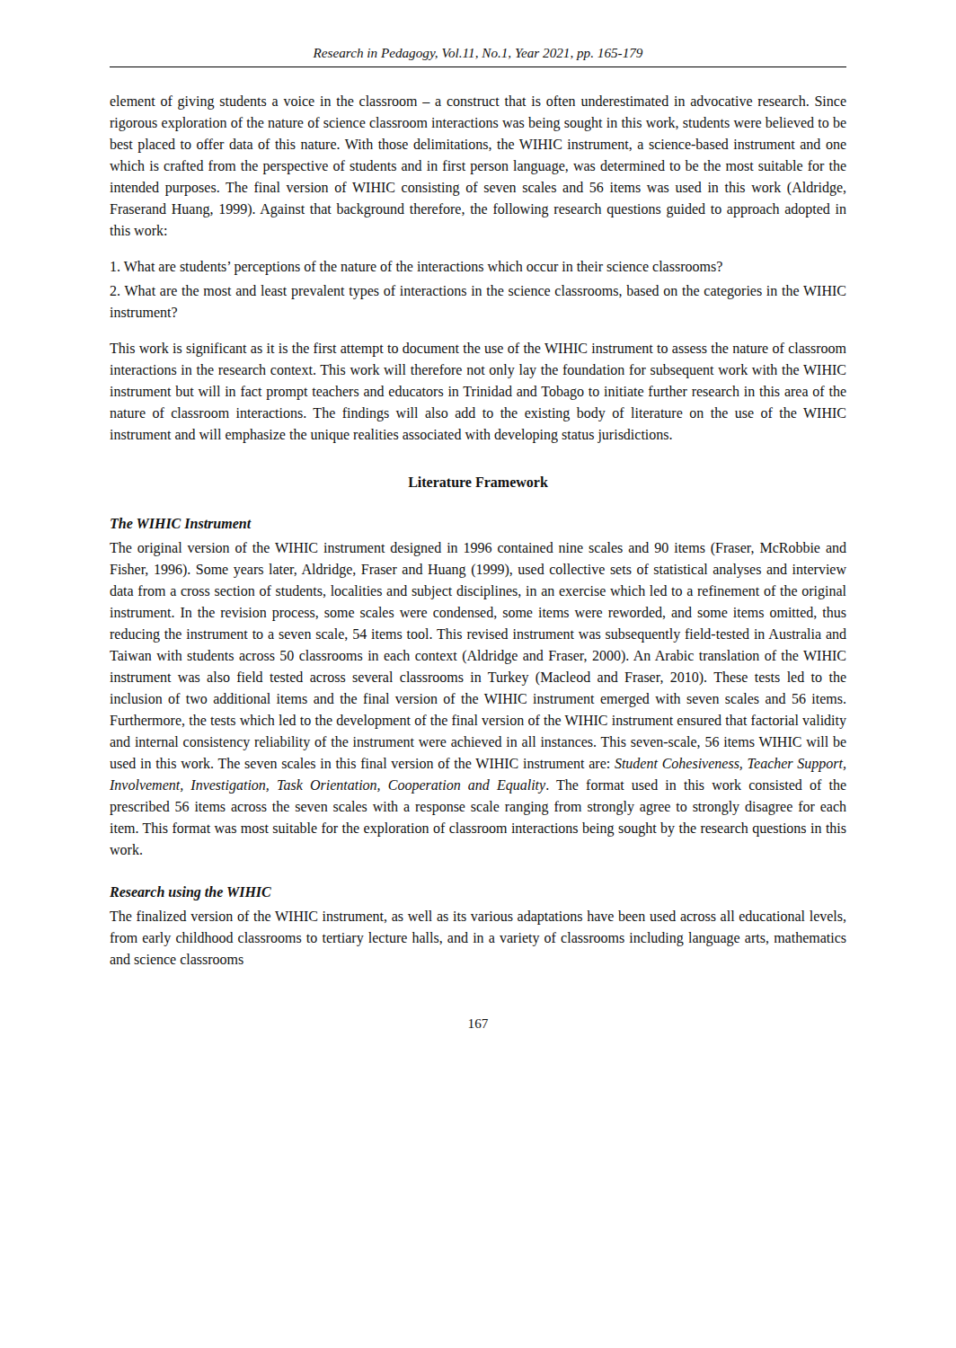Research in Pedagogy, Vol.11, No.1, Year 2021, pp. 165-179
element of giving students a voice in the classroom – a construct that is often underestimated in advocative research. Since rigorous exploration of the nature of science classroom interactions was being sought in this work, students were believed to be best placed to offer data of this nature. With those delimitations, the WIHIC instrument, a science-based instrument and one which is crafted from the perspective of students and in first person language, was determined to be the most suitable for the intended purposes. The final version of WIHIC consisting of seven scales and 56 items was used in this work (Aldridge, Fraserand Huang, 1999). Against that background therefore, the following research questions guided to approach adopted in this work:
1. What are students’ perceptions of the nature of the interactions which occur in their science classrooms?
2. What are the most and least prevalent types of interactions in the science classrooms, based on the categories in the WIHIC instrument?
This work is significant as it is the first attempt to document the use of the WIHIC instrument to assess the nature of classroom interactions in the research context. This work will therefore not only lay the foundation for subsequent work with the WIHIC instrument but will in fact prompt teachers and educators in Trinidad and Tobago to initiate further research in this area of the nature of classroom interactions. The findings will also add to the existing body of literature on the use of the WIHIC instrument and will emphasize the unique realities associated with developing status jurisdictions.
Literature Framework
The WIHIC Instrument
The original version of the WIHIC instrument designed in 1996 contained nine scales and 90 items (Fraser, McRobbie and Fisher, 1996). Some years later, Aldridge, Fraser and Huang (1999), used collective sets of statistical analyses and interview data from a cross section of students, localities and subject disciplines, in an exercise which led to a refinement of the original instrument. In the revision process, some scales were condensed, some items were reworded, and some items omitted, thus reducing the instrument to a seven scale, 54 items tool. This revised instrument was subsequently field-tested in Australia and Taiwan with students across 50 classrooms in each context (Aldridge and Fraser, 2000). An Arabic translation of the WIHIC instrument was also field tested across several classrooms in Turkey (Macleod and Fraser, 2010). These tests led to the inclusion of two additional items and the final version of the WIHIC instrument emerged with seven scales and 56 items. Furthermore, the tests which led to the development of the final version of the WIHIC instrument ensured that factorial validity and internal consistency reliability of the instrument were achieved in all instances. This seven-scale, 56 items WIHIC will be used in this work. The seven scales in this final version of the WIHIC instrument are: Student Cohesiveness, Teacher Support, Involvement, Investigation, Task Orientation, Cooperation and Equality. The format used in this work consisted of the prescribed 56 items across the seven scales with a response scale ranging from strongly agree to strongly disagree for each item. This format was most suitable for the exploration of classroom interactions being sought by the research questions in this work.
Research using the WIHIC
The finalized version of the WIHIC instrument, as well as its various adaptations have been used across all educational levels, from early childhood classrooms to tertiary lecture halls, and in a variety of classrooms including language arts, mathematics and science classrooms
167